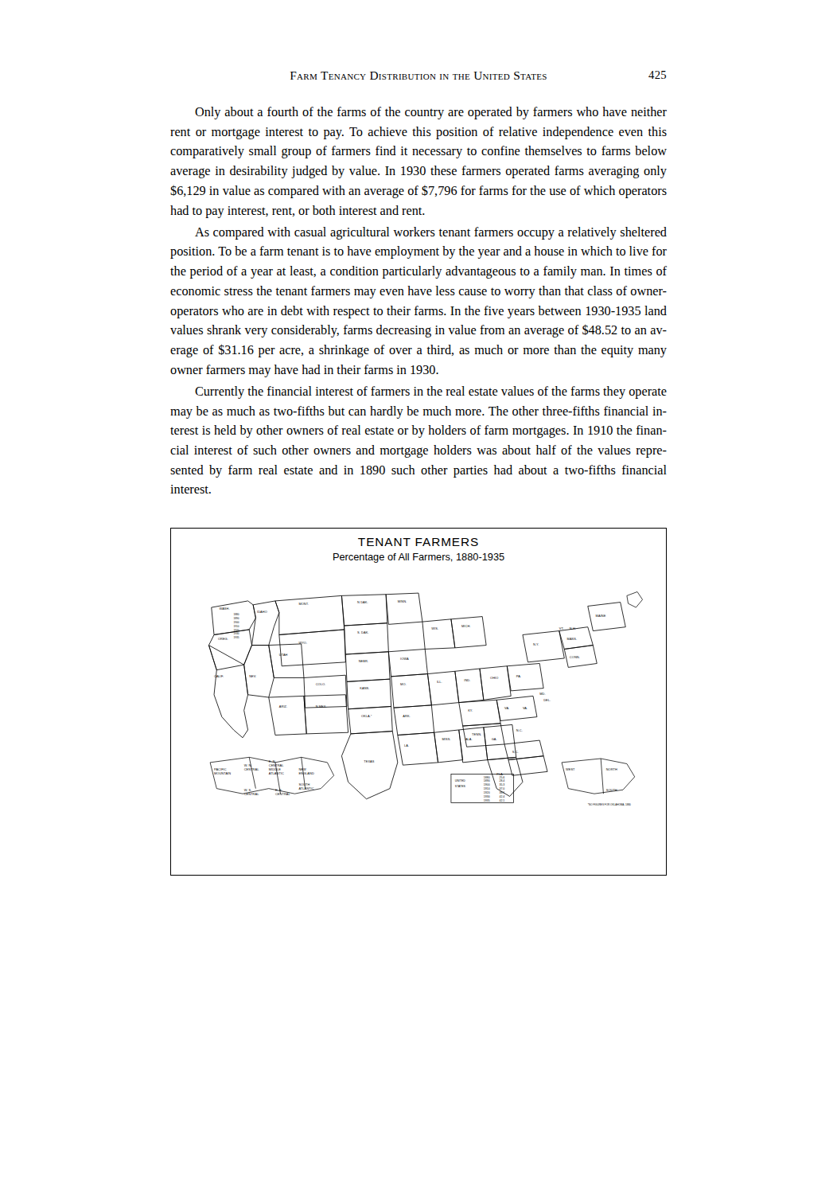Farm Tenancy Distribution in the United States 425
Only about a fourth of the farms of the country are operated by farmers who have neither rent or mortgage interest to pay. To achieve this position of relative independence even this comparatively small group of farmers find it necessary to confine themselves to farms below average in desirability judged by value. In 1930 these farmers operated farms averaging only $6,129 in value as compared with an average of $7,796 for farms for the use of which operators had to pay interest, rent, or both interest and rent.
As compared with casual agricultural workers tenant farmers occupy a relatively sheltered position. To be a farm tenant is to have employment by the year and a house in which to live for the period of a year at least, a condition particularly advantageous to a family man. In times of economic stress the tenant farmers may even have less cause to worry than that class of owner-operators who are in debt with respect to their farms. In the five years between 1930-1935 land values shrank very considerably, farms decreasing in value from an average of $48.52 to an average of $31.16 per acre, a shrinkage of over a third, as much or more than the equity many owner farmers may have had in their farms in 1930.
Currently the financial interest of farmers in the real estate values of the farms they operate may be as much as two-fifths but can hardly be much more. The other three-fifths financial interest is held by other owners of real estate or by holders of farm mortgages. In 1910 the financial interest of such other owners and mortgage holders was about half of the values represented by farm real estate and in 1890 such other parties had about a two-fifths financial interest.
WASH. OREG. CALIF. NEV. IDAHO MONT. WYO. UTAH COLO. ARIZ. N MEX. N DAK. S. DAK. NEBR. KANS. OKLA.* TEXAS MINN. IOWA MO. ARK. LA. WIS. ILL. MISS. MICH. IND. OHIO KY. TENN. ALA. GA. FLA. PA. N.Y. VA. VA. S.C. N.C. MASS. CONN. MAINE N.H. VT. MD. DEL. 1880 1890 1900 1910 1920 1930 1935 PACIFIC MOUNTAIN W. N. CENTRAL E. N. CENTRAL MIDDLE ATLANTIC NEW ENGLAND W. S. CENTRAL E. S. CENTRAL SOUTH ATLANTIC WEST NORTH SOUTH UNITED STATES 1880 1890 1900 1910 1920 1930 1935 25.6 28.4 35.3 37.0 38.1 42.4 42.1 *NO FIGURES FOR OKLAHOMA, 1880
TENANT FARMERS
Percentage of All Farmers, 1880-1935
U.S. DEPARTMENT OF AGRICULTURE NEG 29090 BUREAU OF AGRICULTURAL ECONOMICS